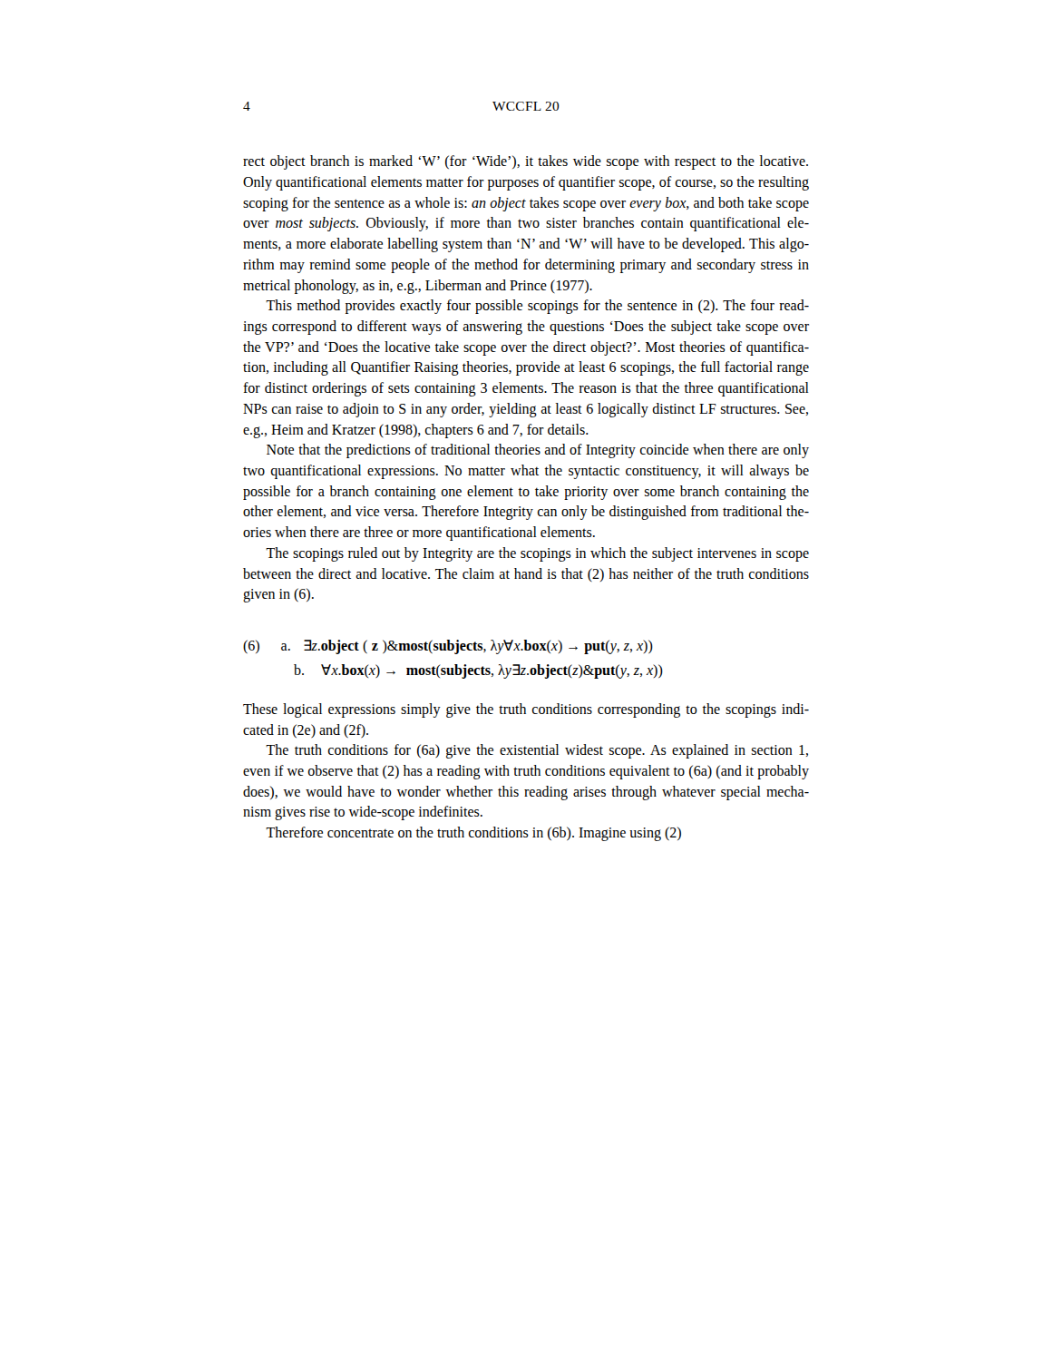4 WCCFL 20
rect object branch is marked ‘W’ (for ‘Wide’), it takes wide scope with respect to the locative. Only quantificational elements matter for purposes of quantifier scope, of course, so the resulting scoping for the sentence as a whole is: an object takes scope over every box, and both take scope over most subjects. Obviously, if more than two sister branches contain quantificational elements, a more elaborate labelling system than ‘N’ and ‘W’ will have to be developed. This algorithm may remind some people of the method for determining primary and secondary stress in metrical phonology, as in, e.g., Liberman and Prince (1977).
This method provides exactly four possible scopings for the sentence in (2). The four readings correspond to different ways of answering the questions ‘Does the subject take scope over the VP?’ and ‘Does the locative take scope over the direct object?’. Most theories of quantification, including all Quantifier Raising theories, provide at least 6 scopings, the full factorial range for distinct orderings of sets containing 3 elements. The reason is that the three quantificational NPs can raise to adjoin to S in any order, yielding at least 6 logically distinct LF structures. See, e.g., Heim and Kratzer (1998), chapters 6 and 7, for details.
Note that the predictions of traditional theories and of Integrity coincide when there are only two quantificational expressions. No matter what the syntactic constituency, it will always be possible for a branch containing one element to take priority over some branch containing the other element, and vice versa. Therefore Integrity can only be distinguished from traditional theories when there are three or more quantificational elements.
The scopings ruled out by Integrity are the scopings in which the subject intervenes in scope between the direct and locative. The claim at hand is that (2) has neither of the truth conditions given in (6).
(6)
a.∃z.object ( z )&most(subjects, λy∀x.box(x) → put(y, z, x))
b.∀x.box(x) → most(subjects, λy∃z.object(z)&put(y, z, x))
These logical expressions simply give the truth conditions corresponding to the scopings indicated in (2e) and (2f).
The truth conditions for (6a) give the existential widest scope. As explained in section 1, even if we observe that (2) has a reading with truth conditions equivalent to (6a) (and it probably does), we would have to wonder whether this reading arises through whatever special mechanism gives rise to wide-scope indefinites.
Therefore concentrate on the truth conditions in (6b). Imagine using (2)